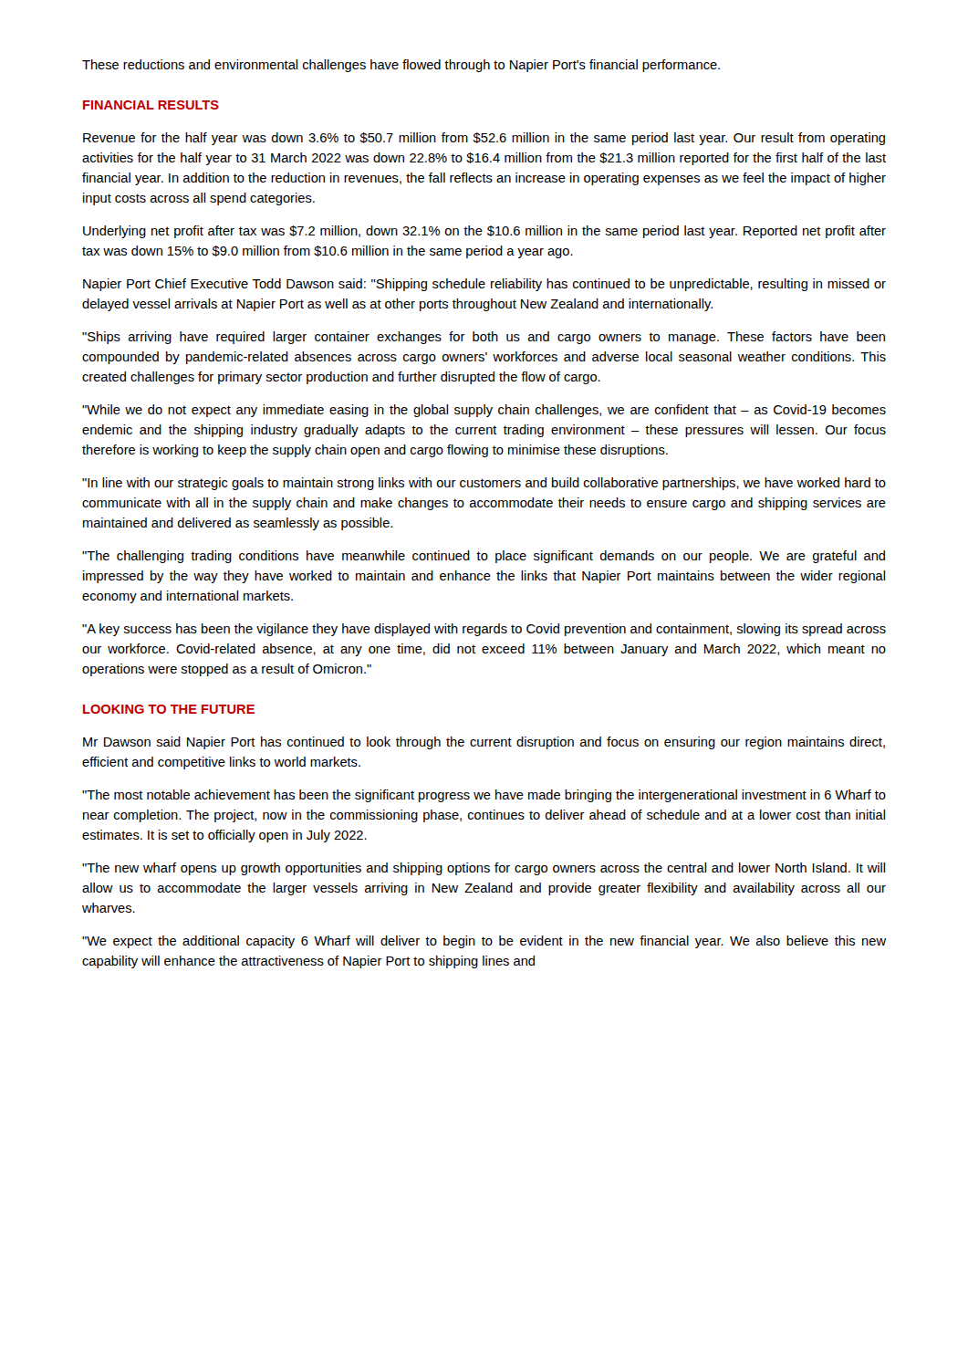These reductions and environmental challenges have flowed through to Napier Port's financial performance.
FINANCIAL RESULTS
Revenue for the half year was down 3.6% to $50.7 million from $52.6 million in the same period last year. Our result from operating activities for the half year to 31 March 2022 was down 22.8% to $16.4 million from the $21.3 million reported for the first half of the last financial year. In addition to the reduction in revenues, the fall reflects an increase in operating expenses as we feel the impact of higher input costs across all spend categories.
Underlying net profit after tax was $7.2 million, down 32.1% on the $10.6 million in the same period last year. Reported net profit after tax was down 15% to $9.0 million from $10.6 million in the same period a year ago.
Napier Port Chief Executive Todd Dawson said: "Shipping schedule reliability has continued to be unpredictable, resulting in missed or delayed vessel arrivals at Napier Port as well as at other ports throughout New Zealand and internationally.
"Ships arriving have required larger container exchanges for both us and cargo owners to manage. These factors have been compounded by pandemic-related absences across cargo owners' workforces and adverse local seasonal weather conditions. This created challenges for primary sector production and further disrupted the flow of cargo.
"While we do not expect any immediate easing in the global supply chain challenges, we are confident that – as Covid-19 becomes endemic and the shipping industry gradually adapts to the current trading environment – these pressures will lessen. Our focus therefore is working to keep the supply chain open and cargo flowing to minimise these disruptions.
"In line with our strategic goals to maintain strong links with our customers and build collaborative partnerships, we have worked hard to communicate with all in the supply chain and make changes to accommodate their needs to ensure cargo and shipping services are maintained and delivered as seamlessly as possible.
"The challenging trading conditions have meanwhile continued to place significant demands on our people. We are grateful and impressed by the way they have worked to maintain and enhance the links that Napier Port maintains between the wider regional economy and international markets.
"A key success has been the vigilance they have displayed with regards to Covid prevention and containment, slowing its spread across our workforce. Covid-related absence, at any one time, did not exceed 11% between January and March 2022, which meant no operations were stopped as a result of Omicron."
LOOKING TO THE FUTURE
Mr Dawson said Napier Port has continued to look through the current disruption and focus on ensuring our region maintains direct, efficient and competitive links to world markets.
"The most notable achievement has been the significant progress we have made bringing the intergenerational investment in 6 Wharf to near completion. The project, now in the commissioning phase, continues to deliver ahead of schedule and at a lower cost than initial estimates. It is set to officially open in July 2022.
"The new wharf opens up growth opportunities and shipping options for cargo owners across the central and lower North Island. It will allow us to accommodate the larger vessels arriving in New Zealand and provide greater flexibility and availability across all our wharves.
"We expect the additional capacity 6 Wharf will deliver to begin to be evident in the new financial year. We also believe this new capability will enhance the attractiveness of Napier Port to shipping lines and